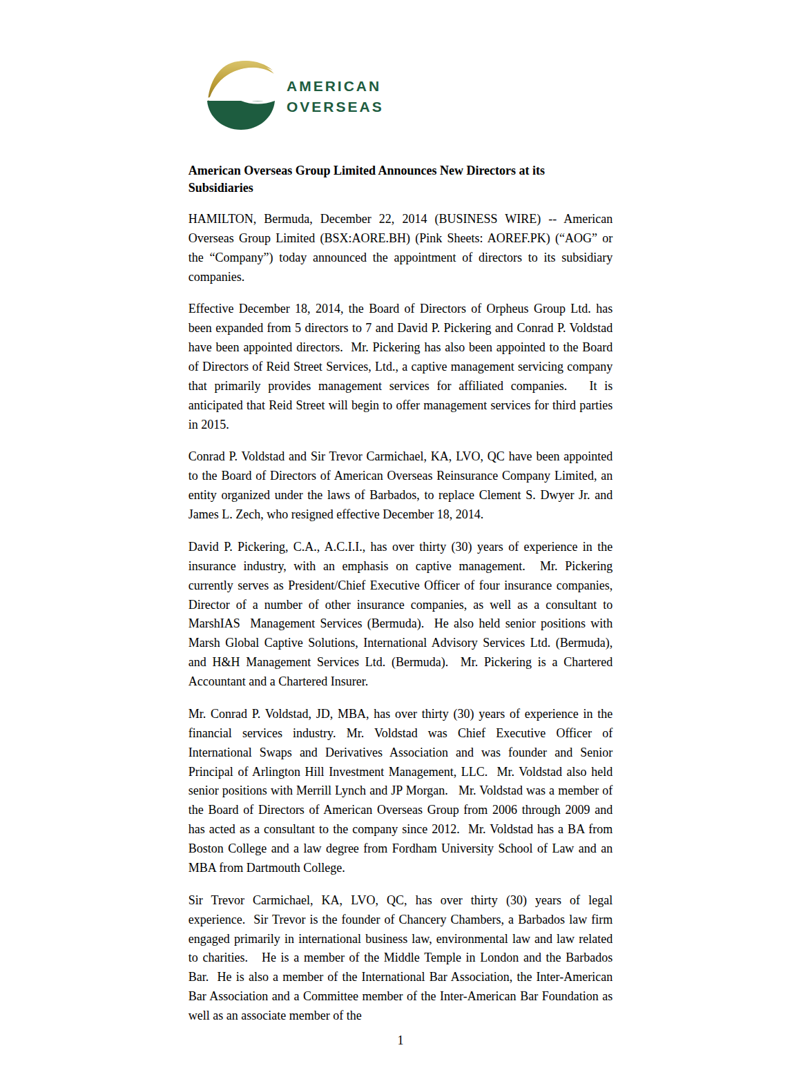AMERICAN OVERSEAS
American Overseas Group Limited Announces New Directors at its Subsidiaries
HAMILTON, Bermuda, December 22, 2014 (BUSINESS WIRE) -- American Overseas Group Limited (BSX:AORE.BH) (Pink Sheets: AOREF.PK) (“AOG” or the “Company”) today announced the appointment of directors to its subsidiary companies.
Effective December 18, 2014, the Board of Directors of Orpheus Group Ltd. has been expanded from 5 directors to 7 and David P. Pickering and Conrad P. Voldstad have been appointed directors. Mr. Pickering has also been appointed to the Board of Directors of Reid Street Services, Ltd., a captive management servicing company that primarily provides management services for affiliated companies. It is anticipated that Reid Street will begin to offer management services for third parties in 2015.
Conrad P. Voldstad and Sir Trevor Carmichael, KA, LVO, QC have been appointed to the Board of Directors of American Overseas Reinsurance Company Limited, an entity organized under the laws of Barbados, to replace Clement S. Dwyer Jr. and James L. Zech, who resigned effective December 18, 2014.
David P. Pickering, C.A., A.C.I.I., has over thirty (30) years of experience in the insurance industry, with an emphasis on captive management. Mr. Pickering currently serves as President/Chief Executive Officer of four insurance companies, Director of a number of other insurance companies, as well as a consultant to MarshIAS Management Services (Bermuda). He also held senior positions with Marsh Global Captive Solutions, International Advisory Services Ltd. (Bermuda), and H&H Management Services Ltd. (Bermuda). Mr. Pickering is a Chartered Accountant and a Chartered Insurer.
Mr. Conrad P. Voldstad, JD, MBA, has over thirty (30) years of experience in the financial services industry. Mr. Voldstad was Chief Executive Officer of International Swaps and Derivatives Association and was founder and Senior Principal of Arlington Hill Investment Management, LLC. Mr. Voldstad also held senior positions with Merrill Lynch and JP Morgan. Mr. Voldstad was a member of the Board of Directors of American Overseas Group from 2006 through 2009 and has acted as a consultant to the company since 2012. Mr. Voldstad has a BA from Boston College and a law degree from Fordham University School of Law and an MBA from Dartmouth College.
Sir Trevor Carmichael, KA, LVO, QC, has over thirty (30) years of legal experience. Sir Trevor is the founder of Chancery Chambers, a Barbados law firm engaged primarily in international business law, environmental law and law related to charities. He is a member of the Middle Temple in London and the Barbados Bar. He is also a member of the International Bar Association, the Inter-American Bar Association and a Committee member of the Inter-American Bar Foundation as well as an associate member of the
1